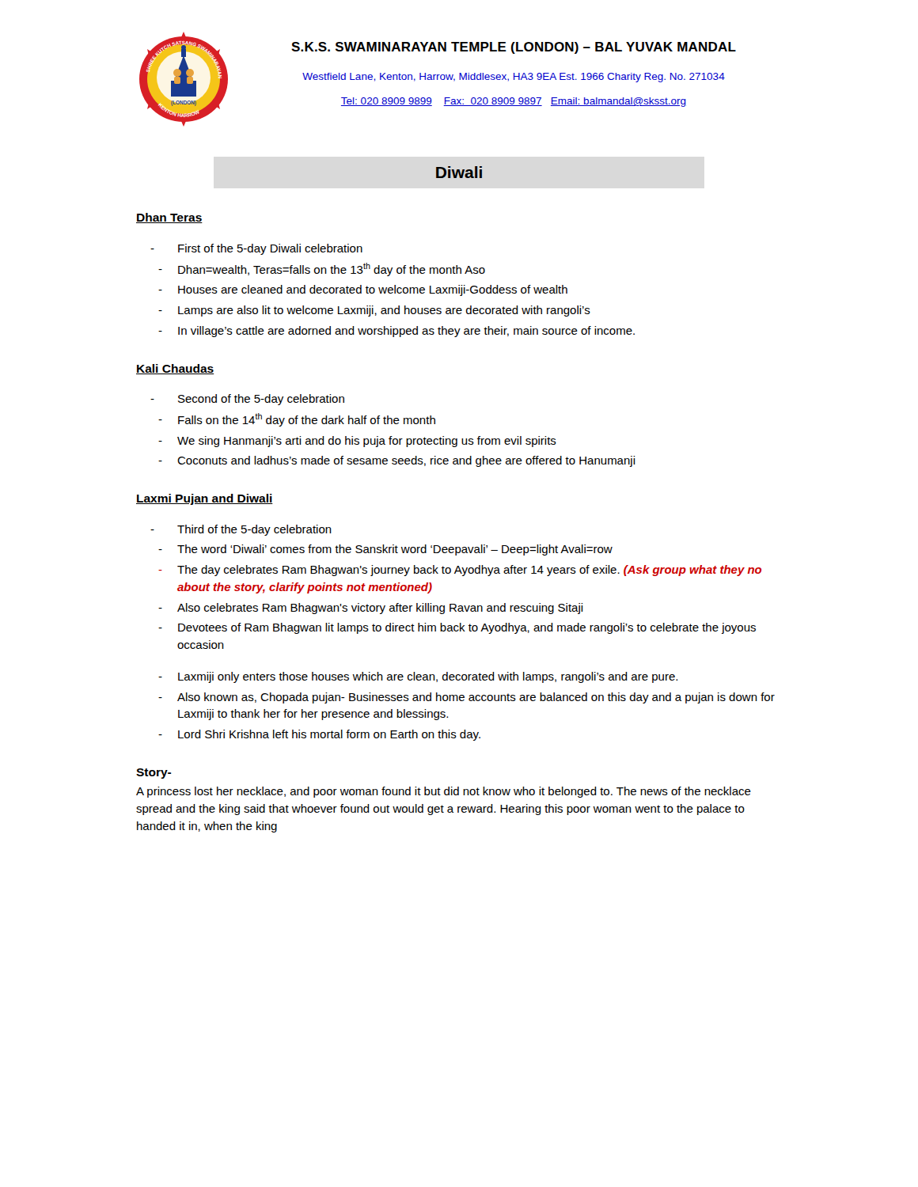SHREE KUTCH SATSANG SWAMINARAYAN TEMPLE KENTON HARROW (LONDON)
S.K.S. SWAMINARAYAN TEMPLE (LONDON) – BAL YUVAK MANDAL
Westfield Lane, Kenton, Harrow, Middlesex, HA3 9EA Est. 1966 Charity Reg. No. 271034
Tel: 020 8909 9899 Fax: 020 8909 9897 Email: balmandal@sksst.org
Diwali
Dhan Teras
First of the 5-day Diwali celebration
Dhan=wealth, Teras=falls on the 13th day of the month Aso
Houses are cleaned and decorated to welcome Laxmiji-Goddess of wealth
Lamps are also lit to welcome Laxmiji, and houses are decorated with rangoli’s
In village’s cattle are adorned and worshipped as they are their, main source of income.
Kali Chaudas
Second of the 5-day celebration
Falls on the 14th day of the dark half of the month
We sing Hanmanji’s arti and do his puja for protecting us from evil spirits
Coconuts and ladhus’s made of sesame seeds, rice and ghee are offered to Hanumanji
Laxmi Pujan and Diwali
Third of the 5-day celebration
The word ‘Diwali’ comes from the Sanskrit word ‘Deepavali’ – Deep=light Avali=row
The day celebrates Ram Bhagwan's journey back to Ayodhya after 14 years of exile. (Ask group what they no about the story, clarify points not mentioned)
Also celebrates Ram Bhagwan's victory after killing Ravan and rescuing Sitaji
Devotees of Ram Bhagwan lit lamps to direct him back to Ayodhya, and made rangoli’s to celebrate the joyous occasion
Laxmiji only enters those houses which are clean, decorated with lamps, rangoli’s and are pure.
Also known as, Chopada pujan- Businesses and home accounts are balanced on this day and a pujan is down for Laxmiji to thank her for her presence and blessings.
Lord Shri Krishna left his mortal form on Earth on this day.
Story-
A princess lost her necklace, and poor woman found it but did not know who it belonged to. The news of the necklace spread and the king said that whoever found out would get a reward. Hearing this poor woman went to the palace to handed it in, when the king